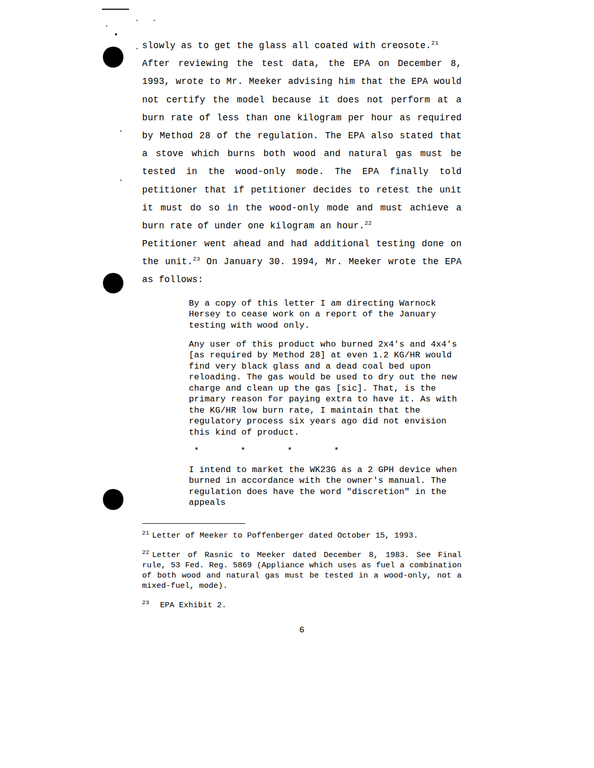. • . . . . .
slowly as to get the glass all coated with creosote.21
After reviewing the test data, the EPA on December 8, 1993, wrote to Mr. Meeker advising him that the EPA would not certify the model because it does not perform at a burn rate of less than one kilogram per hour as required by Method 28 of the regulation. The EPA also stated that a stove which burns both wood and natural gas must be tested in the wood-only mode. The EPA finally told petitioner that if petitioner decides to retest the unit it must do so in the wood-only mode and must achieve a burn rate of under one kilogram an hour.22
Petitioner went ahead and had additional testing done on the unit.23 On January 30. 1994, Mr. Meeker wrote the EPA as follows:
By a copy of this letter I am directing Warnock Hersey to cease work on a report of the January testing with wood only.
Any user of this product who burned 2x4's and 4x4's [as required by Method 28] at even 1.2 KG/HR would find very black glass and a dead coal bed upon reloading. The gas would be used to dry out the new charge and clean up the gas [sic]. That, is the primary reason for paying extra to have it. As with the KG/HR low burn rate, I maintain that the regulatory process six years ago did not envision this kind of product.
****
I intend to market the WK23G as a 2 GPH device when burned in accordance with the owner's manual. The regulation does have the word "discretion" in the appeals
21 Letter of Meeker to Poffenberger dated October 15, 1993.
22 Letter of Rasnic to Meeker dated December 8, 1983. See Final rule, 53 Fed. Reg. 5869 (Appliance which uses as fuel a combination of both wood and natural gas must be tested in a wood-only, not a mixed-fuel, mode).
23 EPA Exhibit 2.
6